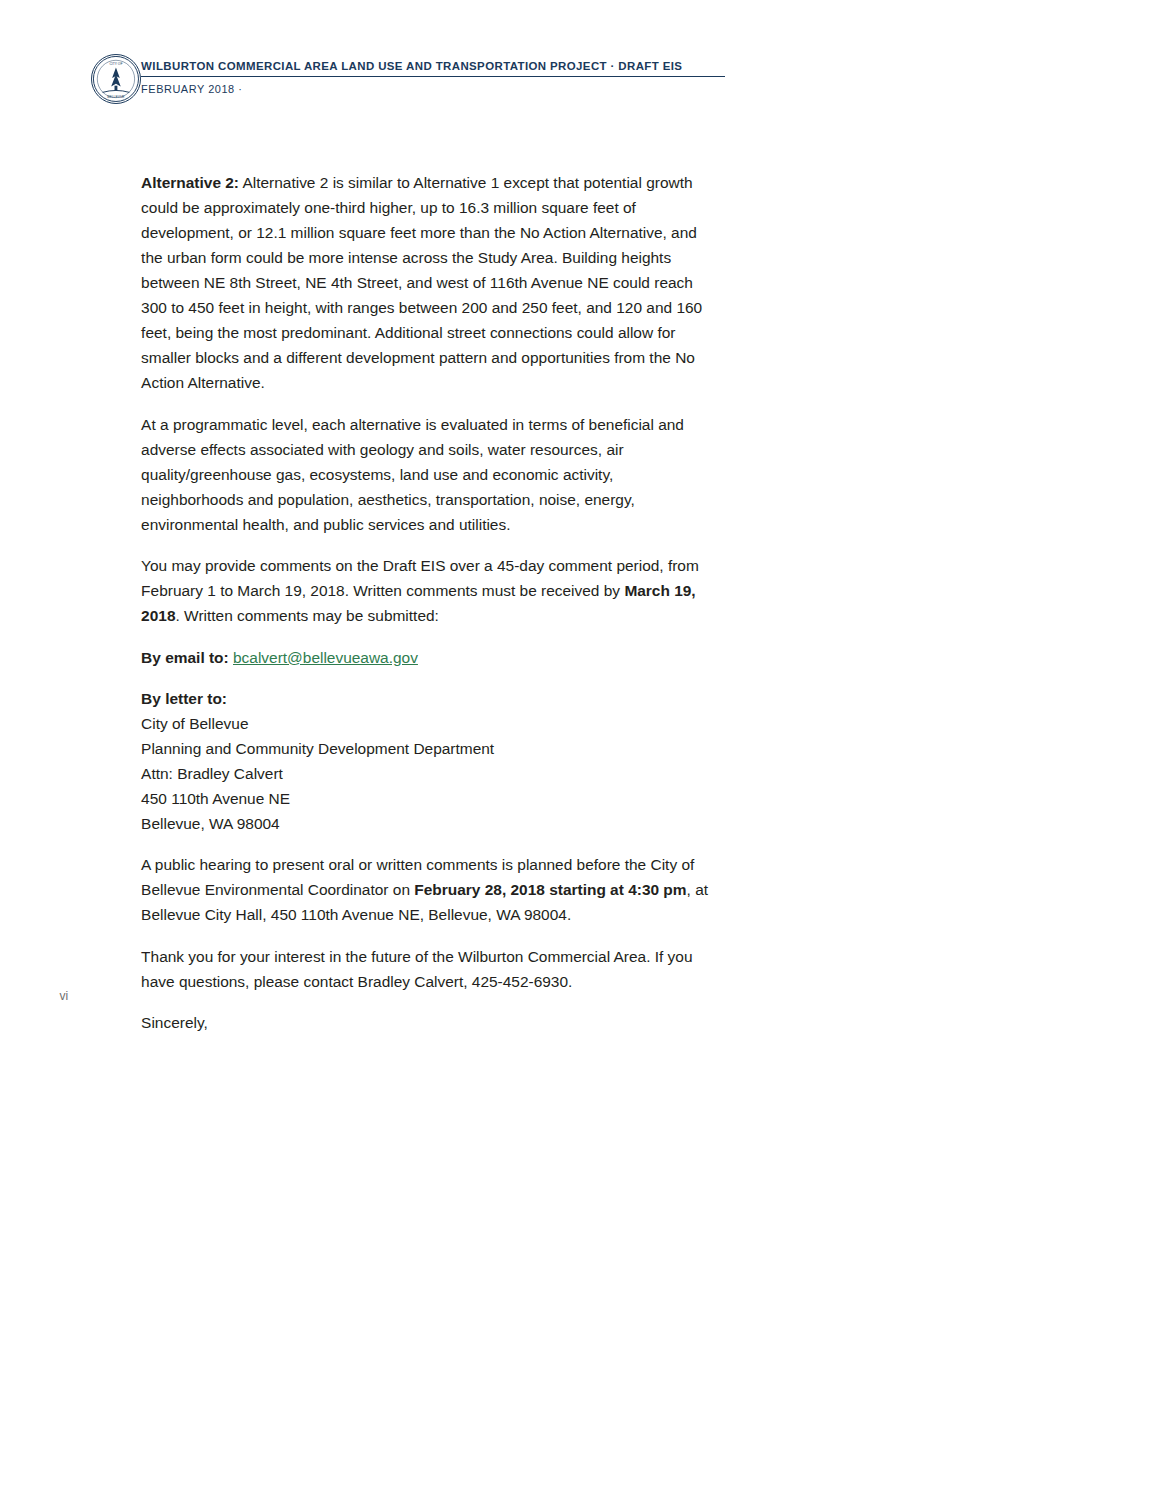CITY OF BELLEVUE
Wilburton Commercial Area Land Use and Transportation Project · Draft EIS
February 2018 ·
Alternative 2: Alternative 2 is similar to Alternative 1 except that potential growth could be approximately one-third higher, up to 16.3 million square feet of development, or 12.1 million square feet more than the No Action Alternative, and the urban form could be more intense across the Study Area. Building heights between NE 8th Street, NE 4th Street, and west of 116th Avenue NE could reach 300 to 450 feet in height, with ranges between 200 and 250 feet, and 120 and 160 feet, being the most predominant. Additional street connections could allow for smaller blocks and a different development pattern and opportunities from the No Action Alternative.
At a programmatic level, each alternative is evaluated in terms of beneficial and adverse effects associated with geology and soils, water resources, air quality/greenhouse gas, ecosystems, land use and economic activity, neighborhoods and population, aesthetics, transportation, noise, energy, environmental health, and public services and utilities.
You may provide comments on the Draft EIS over a 45-day comment period, from February 1 to March 19, 2018. Written comments must be received by March 19, 2018. Written comments may be submitted:
By email to: bcalvert@bellevueawa.gov
By letter to:
City of Bellevue
Planning and Community Development Department
Attn: Bradley Calvert
450 110th Avenue NE
Bellevue, WA 98004
A public hearing to present oral or written comments is planned before the City of Bellevue Environmental Coordinator on February 28, 2018 starting at 4:30 pm, at Bellevue City Hall, 450 110th Avenue NE, Bellevue, WA 98004.
Thank you for your interest in the future of the Wilburton Commercial Area. If you have questions, please contact Bradley Calvert, 425-452-6930.
Sincerely,
Carol V Helland
Carol V. Helland,
Environmental Coordinator
City of Bellevue
vi